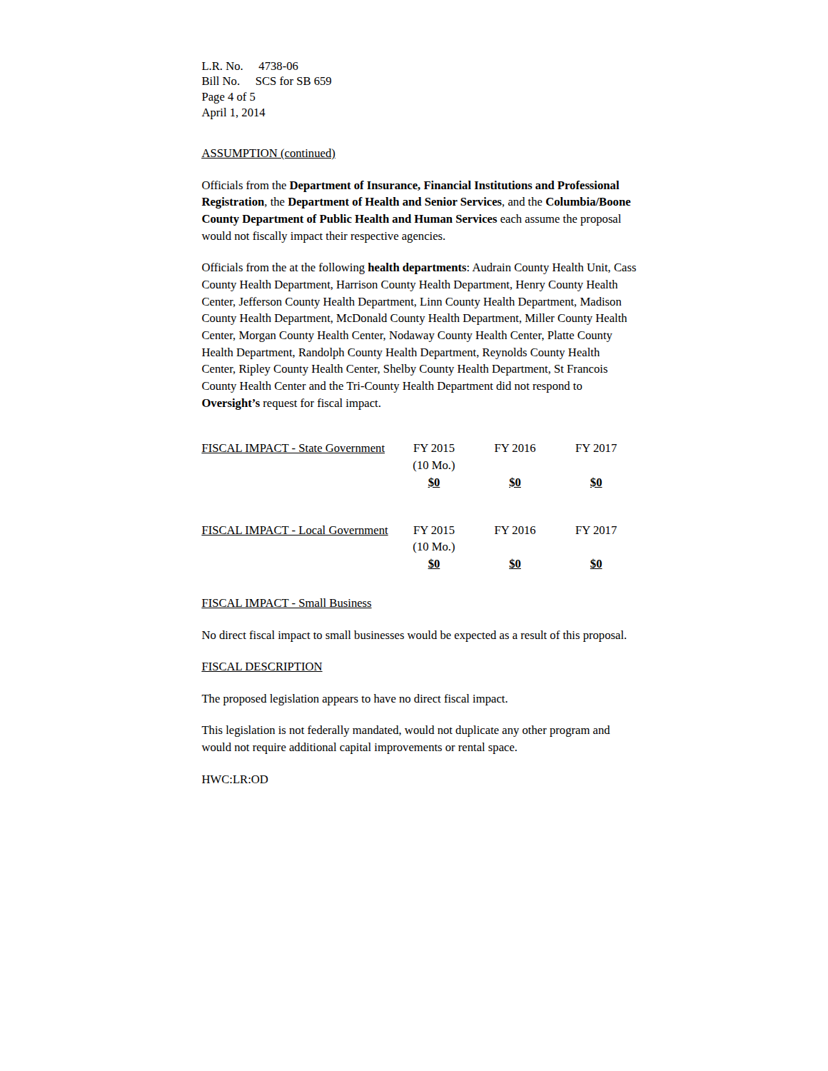L.R. No. 4738-06
Bill No. SCS for SB 659
Page 4 of 5
April 1, 2014
ASSUMPTION (continued)
Officials from the Department of Insurance, Financial Institutions and Professional Registration, the Department of Health and Senior Services, and the Columbia/Boone County Department of Public Health and Human Services each assume the proposal would not fiscally impact their respective agencies.
Officials from the at the following health departments: Audrain County Health Unit, Cass County Health Department, Harrison County Health Department, Henry County Health Center, Jefferson County Health Department, Linn County Health Department, Madison County Health Department, McDonald County Health Department, Miller County Health Center, Morgan County Health Center, Nodaway County Health Center, Platte County Health Department, Randolph County Health Department, Reynolds County Health Center, Ripley County Health Center, Shelby County Health Department, St Francois County Health Center and the Tri-County Health Department did not respond to Oversight’s request for fiscal impact.
| FISCAL IMPACT - State Government | FY 2015 (10 Mo.) | FY 2016 | FY 2017 |
| | $0 | $0 | $0 |
| FISCAL IMPACT - Local Government | FY 2015 (10 Mo.) | FY 2016 | FY 2017 |
| | $0 | $0 | $0 |
FISCAL IMPACT - Small Business
No direct fiscal impact to small businesses would be expected as a result of this proposal.
FISCAL DESCRIPTION
The proposed legislation appears to have no direct fiscal impact.
This legislation is not federally mandated, would not duplicate any other program and would not require additional capital improvements or rental space.
HWC:LR:OD